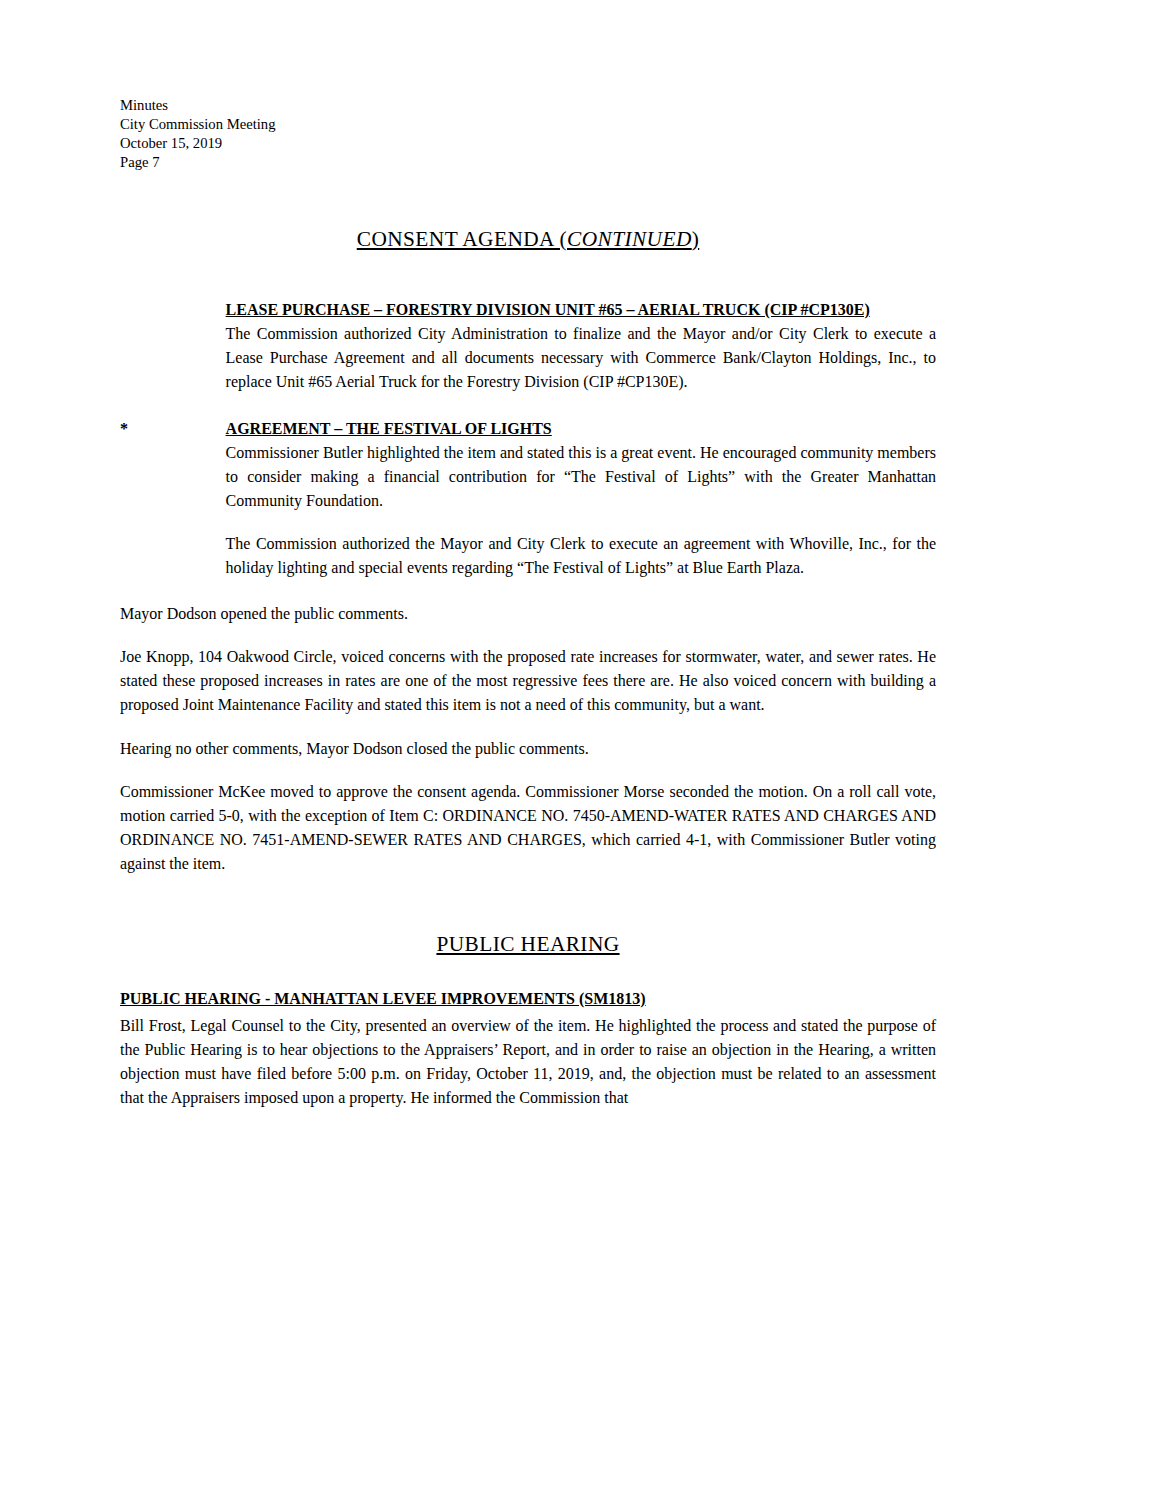Minutes
City Commission Meeting
October 15, 2019
Page 7
CONSENT AGENDA (CONTINUED)
LEASE PURCHASE – FORESTRY DIVISION UNIT #65 – AERIAL TRUCK (CIP #CP130E)
The Commission authorized City Administration to finalize and the Mayor and/or City Clerk to execute a Lease Purchase Agreement and all documents necessary with Commerce Bank/Clayton Holdings, Inc., to replace Unit #65 Aerial Truck for the Forestry Division (CIP #CP130E).
*
AGREEMENT – THE FESTIVAL OF LIGHTS
Commissioner Butler highlighted the item and stated this is a great event. He encouraged community members to consider making a financial contribution for “The Festival of Lights” with the Greater Manhattan Community Foundation.
The Commission authorized the Mayor and City Clerk to execute an agreement with Whoville, Inc., for the holiday lighting and special events regarding “The Festival of Lights” at Blue Earth Plaza.
Mayor Dodson opened the public comments.
Joe Knopp, 104 Oakwood Circle, voiced concerns with the proposed rate increases for stormwater, water, and sewer rates. He stated these proposed increases in rates are one of the most regressive fees there are. He also voiced concern with building a proposed Joint Maintenance Facility and stated this item is not a need of this community, but a want.
Hearing no other comments, Mayor Dodson closed the public comments.
Commissioner McKee moved to approve the consent agenda. Commissioner Morse seconded the motion. On a roll call vote, motion carried 5-0, with the exception of Item C: ORDINANCE NO. 7450-AMEND-WATER RATES AND CHARGES AND ORDINANCE NO. 7451-AMEND-SEWER RATES AND CHARGES, which carried 4-1, with Commissioner Butler voting against the item.
PUBLIC HEARING
PUBLIC HEARING - MANHATTAN LEVEE IMPROVEMENTS (SM1813)
Bill Frost, Legal Counsel to the City, presented an overview of the item. He highlighted the process and stated the purpose of the Public Hearing is to hear objections to the Appraisers’ Report, and in order to raise an objection in the Hearing, a written objection must have filed before 5:00 p.m. on Friday, October 11, 2019, and, the objection must be related to an assessment that the Appraisers imposed upon a property. He informed the Commission that